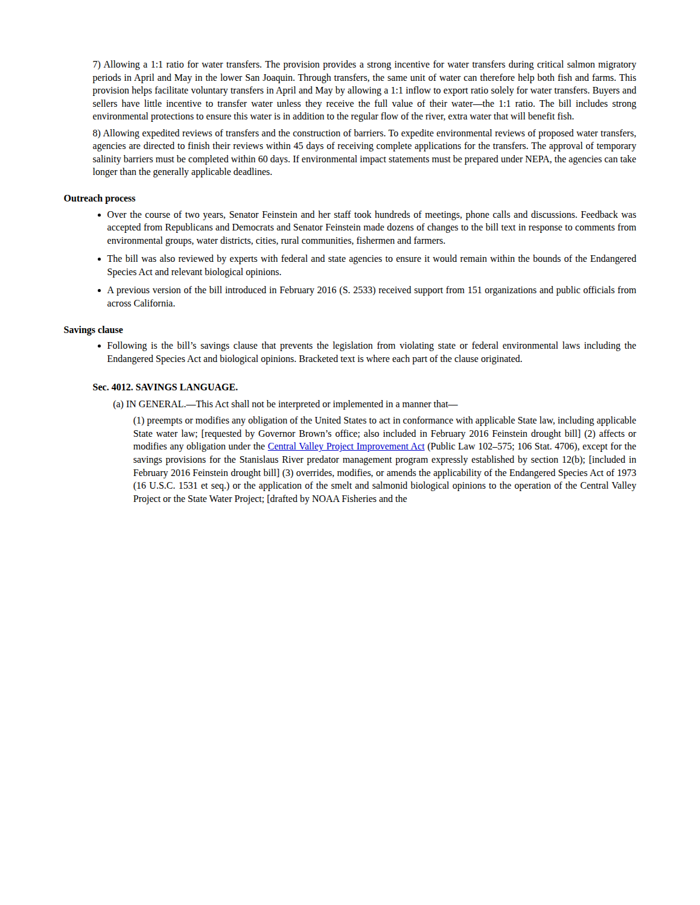7) Allowing a 1:1 ratio for water transfers. The provision provides a strong incentive for water transfers during critical salmon migratory periods in April and May in the lower San Joaquin. Through transfers, the same unit of water can therefore help both fish and farms. This provision helps facilitate voluntary transfers in April and May by allowing a 1:1 inflow to export ratio solely for water transfers. Buyers and sellers have little incentive to transfer water unless they receive the full value of their water—the 1:1 ratio. The bill includes strong environmental protections to ensure this water is in addition to the regular flow of the river, extra water that will benefit fish.
8) Allowing expedited reviews of transfers and the construction of barriers. To expedite environmental reviews of proposed water transfers, agencies are directed to finish their reviews within 45 days of receiving complete applications for the transfers. The approval of temporary salinity barriers must be completed within 60 days. If environmental impact statements must be prepared under NEPA, the agencies can take longer than the generally applicable deadlines.
Outreach process
Over the course of two years, Senator Feinstein and her staff took hundreds of meetings, phone calls and discussions. Feedback was accepted from Republicans and Democrats and Senator Feinstein made dozens of changes to the bill text in response to comments from environmental groups, water districts, cities, rural communities, fishermen and farmers.
The bill was also reviewed by experts with federal and state agencies to ensure it would remain within the bounds of the Endangered Species Act and relevant biological opinions.
A previous version of the bill introduced in February 2016 (S. 2533) received support from 151 organizations and public officials from across California.
Savings clause
Following is the bill’s savings clause that prevents the legislation from violating state or federal environmental laws including the Endangered Species Act and biological opinions. Bracketed text is where each part of the clause originated.
Sec. 4012. SAVINGS LANGUAGE.
(a) IN GENERAL.—This Act shall not be interpreted or implemented in a manner that—
(1) preempts or modifies any obligation of the United States to act in conformance with applicable State law, including applicable State water law; [requested by Governor Brown’s office; also included in February 2016 Feinstein drought bill] (2) affects or modifies any obligation under the Central Valley Project Improvement Act (Public Law 102–575; 106 Stat. 4706), except for the savings provisions for the Stanislaus River predator management program expressly established by section 12(b); [included in February 2016 Feinstein drought bill] (3) overrides, modifies, or amends the applicability of the Endangered Species Act of 1973 (16 U.S.C. 1531 et seq.) or the application of the smelt and salmonid biological opinions to the operation of the Central Valley Project or the State Water Project; [drafted by NOAA Fisheries and the